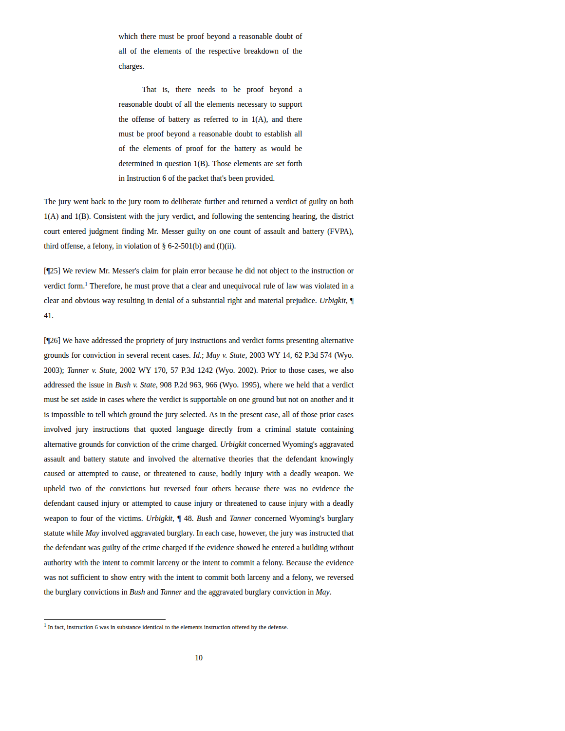which there must be proof beyond a reasonable doubt of all of the elements of the respective breakdown of the charges.
That is, there needs to be proof beyond a reasonable doubt of all the elements necessary to support the offense of battery as referred to in 1(A), and there must be proof beyond a reasonable doubt to establish all of the elements of proof for the battery as would be determined in question 1(B). Those elements are set forth in Instruction 6 of the packet that's been provided.
The jury went back to the jury room to deliberate further and returned a verdict of guilty on both 1(A) and 1(B). Consistent with the jury verdict, and following the sentencing hearing, the district court entered judgment finding Mr. Messer guilty on one count of assault and battery (FVPA), third offense, a felony, in violation of § 6-2-501(b) and (f)(ii).
[¶25] We review Mr. Messer's claim for plain error because he did not object to the instruction or verdict form.1 Therefore, he must prove that a clear and unequivocal rule of law was violated in a clear and obvious way resulting in denial of a substantial right and material prejudice. Urbigkit, ¶ 41.
[¶26] We have addressed the propriety of jury instructions and verdict forms presenting alternative grounds for conviction in several recent cases. Id.; May v. State, 2003 WY 14, 62 P.3d 574 (Wyo. 2003); Tanner v. State, 2002 WY 170, 57 P.3d 1242 (Wyo. 2002). Prior to those cases, we also addressed the issue in Bush v. State, 908 P.2d 963, 966 (Wyo. 1995), where we held that a verdict must be set aside in cases where the verdict is supportable on one ground but not on another and it is impossible to tell which ground the jury selected. As in the present case, all of those prior cases involved jury instructions that quoted language directly from a criminal statute containing alternative grounds for conviction of the crime charged. Urbigkit concerned Wyoming's aggravated assault and battery statute and involved the alternative theories that the defendant knowingly caused or attempted to cause, or threatened to cause, bodily injury with a deadly weapon. We upheld two of the convictions but reversed four others because there was no evidence the defendant caused injury or attempted to cause injury or threatened to cause injury with a deadly weapon to four of the victims. Urbigkit, ¶ 48. Bush and Tanner concerned Wyoming's burglary statute while May involved aggravated burglary. In each case, however, the jury was instructed that the defendant was guilty of the crime charged if the evidence showed he entered a building without authority with the intent to commit larceny or the intent to commit a felony. Because the evidence was not sufficient to show entry with the intent to commit both larceny and a felony, we reversed the burglary convictions in Bush and Tanner and the aggravated burglary conviction in May.
1 In fact, instruction 6 was in substance identical to the elements instruction offered by the defense.
10